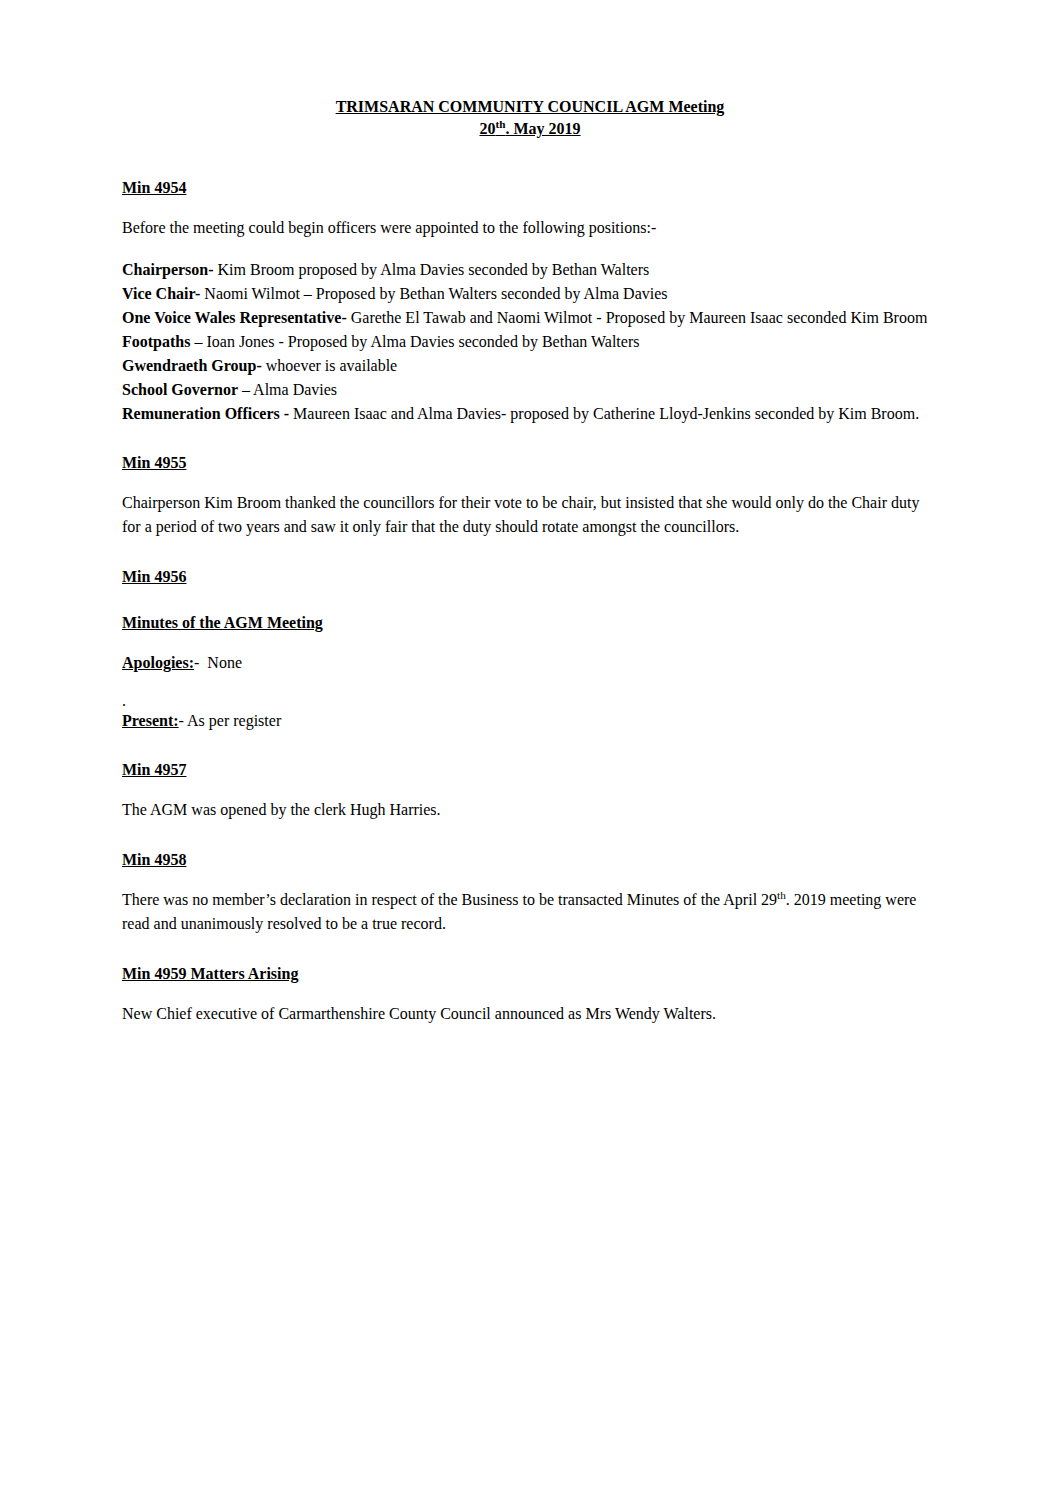TRIMSARAN COMMUNITY COUNCIL AGM Meeting
20th. May 2019
Min 4954
Before the meeting could begin officers were appointed to the following positions:-
Chairperson- Kim Broom proposed by Alma Davies seconded by Bethan Walters
Vice Chair- Naomi Wilmot – Proposed by Bethan Walters seconded by Alma Davies
One Voice Wales Representative- Garethe El Tawab and Naomi Wilmot - Proposed by Maureen Isaac seconded Kim Broom
Footpaths – Ioan Jones - Proposed by Alma Davies seconded by Bethan Walters
Gwendraeth Group- whoever is available
School Governor – Alma Davies
Remuneration Officers - Maureen Isaac and Alma Davies- proposed by Catherine Lloyd-Jenkins seconded by Kim Broom.
Min 4955
Chairperson Kim Broom thanked the councillors for their vote to be chair, but insisted that she would only do the Chair duty for a period of two years and saw it only fair that the duty should rotate amongst the councillors.
Min 4956
Minutes of the AGM Meeting
Apologies:- None
.
Present:- As per register
Min 4957
The AGM was opened by the clerk Hugh Harries.
Min 4958
There was no member’s declaration in respect of the Business to be transacted Minutes of the April 29th. 2019 meeting were read and unanimously resolved to be a true record.
Min 4959 Matters Arising
New Chief executive of Carmarthenshire County Council announced as Mrs Wendy Walters.